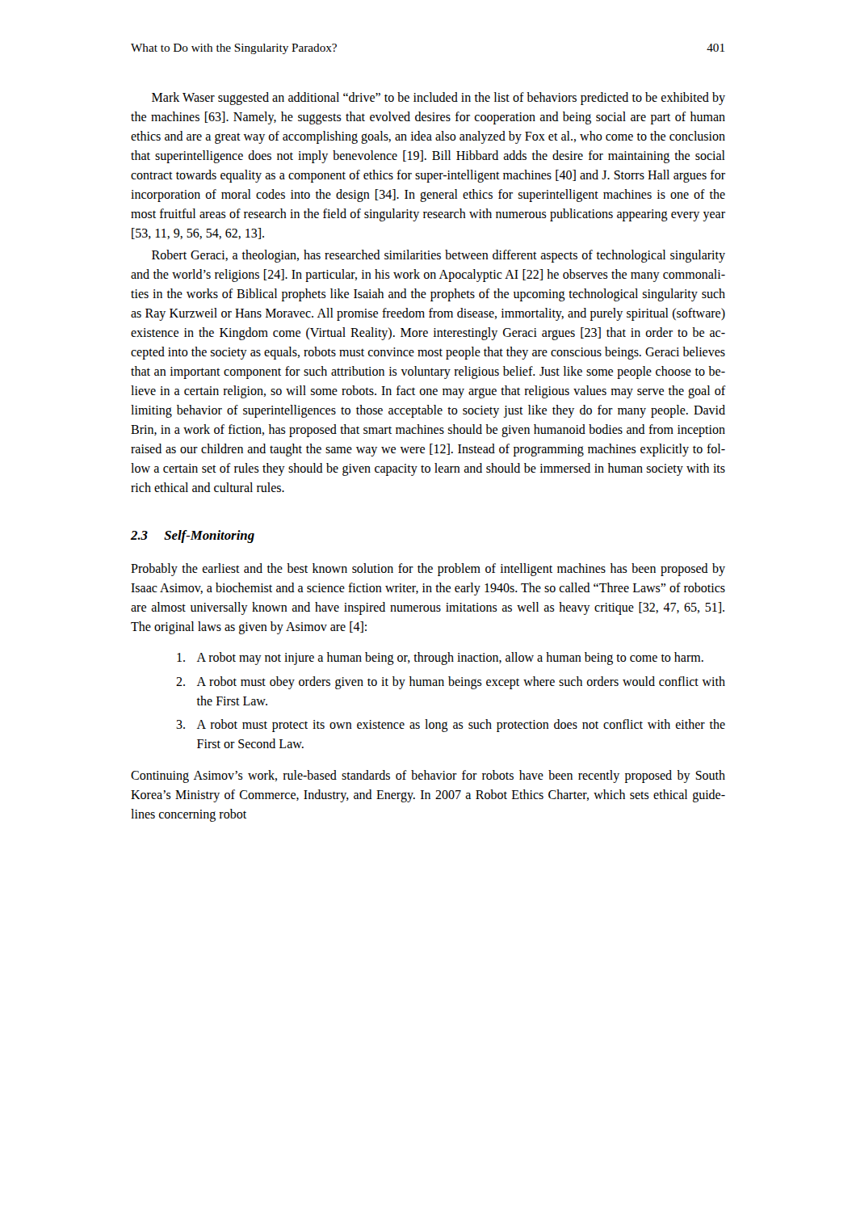What to Do with the Singularity Paradox? 401
Mark Waser suggested an additional “drive” to be included in the list of behaviors predicted to be exhibited by the machines [63]. Namely, he suggests that evolved desires for cooperation and being social are part of human ethics and are a great way of accomplishing goals, an idea also analyzed by Fox et al., who come to the conclusion that superintelligence does not imply benevolence [19]. Bill Hibbard adds the desire for maintaining the social contract towards equality as a component of ethics for super-intelligent machines [40] and J. Storrs Hall argues for incorporation of moral codes into the design [34]. In general ethics for superintelligent machines is one of the most fruitful areas of research in the field of singularity research with numerous publications appearing every year [53, 11, 9, 56, 54, 62, 13].
Robert Geraci, a theologian, has researched similarities between different aspects of technological singularity and the world’s religions [24]. In particular, in his work on Apocalyptic AI [22] he observes the many commonalities in the works of Biblical prophets like Isaiah and the prophets of the upcoming technological singularity such as Ray Kurzweil or Hans Moravec. All promise freedom from disease, immortality, and purely spiritual (software) existence in the Kingdom come (Virtual Reality). More interestingly Geraci argues [23] that in order to be accepted into the society as equals, robots must convince most people that they are conscious beings. Geraci believes that an important component for such attribution is voluntary religious belief. Just like some people choose to believe in a certain religion, so will some robots. In fact one may argue that religious values may serve the goal of limiting behavior of superintelligences to those acceptable to society just like they do for many people. David Brin, in a work of fiction, has proposed that smart machines should be given humanoid bodies and from inception raised as our children and taught the same way we were [12]. Instead of programming machines explicitly to follow a certain set of rules they should be given capacity to learn and should be immersed in human society with its rich ethical and cultural rules.
2.3 Self-Monitoring
Probably the earliest and the best known solution for the problem of intelligent machines has been proposed by Isaac Asimov, a biochemist and a science fiction writer, in the early 1940s. The so called “Three Laws” of robotics are almost universally known and have inspired numerous imitations as well as heavy critique [32, 47, 65, 51]. The original laws as given by Asimov are [4]:
A robot may not injure a human being or, through inaction, allow a human being to come to harm.
A robot must obey orders given to it by human beings except where such orders would conflict with the First Law.
A robot must protect its own existence as long as such protection does not conflict with either the First or Second Law.
Continuing Asimov’s work, rule-based standards of behavior for robots have been recently proposed by South Korea’s Ministry of Commerce, Industry, and Energy. In 2007 a Robot Ethics Charter, which sets ethical guidelines concerning robot